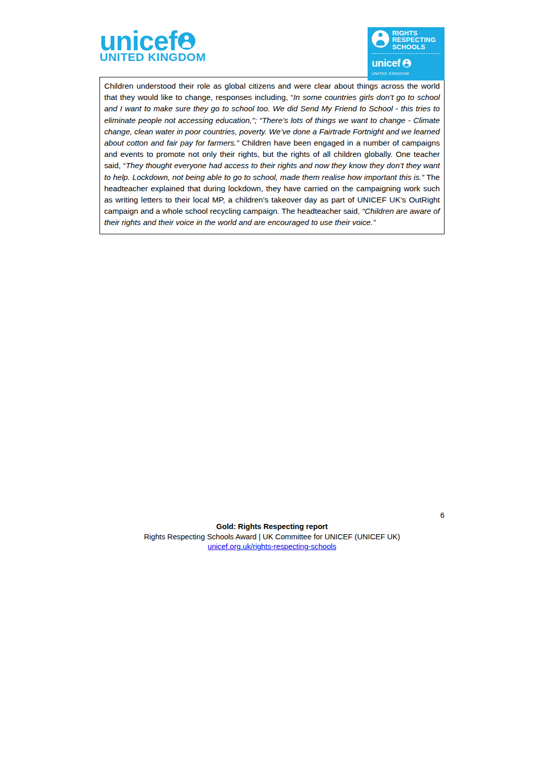unicef
UNITED KINGDOM
Rights
Respecting
Schools
unicef
United Kingdom
Children understood their role as global citizens and were clear about things across the world that they would like to change, responses including, “In some countries girls don’t go to school and I want to make sure they go to school too. We did Send My Friend to School - this tries to eliminate people not accessing education,”; “There’s lots of things we want to change - Climate change, clean water in poor countries, poverty. We’ve done a Fairtrade Fortnight and we learned about cotton and fair pay for farmers.” Children have been engaged in a number of campaigns and events to promote not only their rights, but the rights of all children globally. One teacher said, “They thought everyone had access to their rights and now they know they don’t they want to help. Lockdown, not being able to go to school, made them realise how important this is.” The headteacher explained that during lockdown, they have carried on the campaigning work such as writing letters to their local MP, a children’s takeover day as part of UNICEF UK’s OutRight campaign and a whole school recycling campaign. The headteacher said, “Children are aware of their rights and their voice in the world and are encouraged to use their voice.”
6
Gold: Rights Respecting report
Rights Respecting Schools Award | UK Committee for UNICEF (UNICEF UK)
unicef.org.uk/rights-respecting-schools